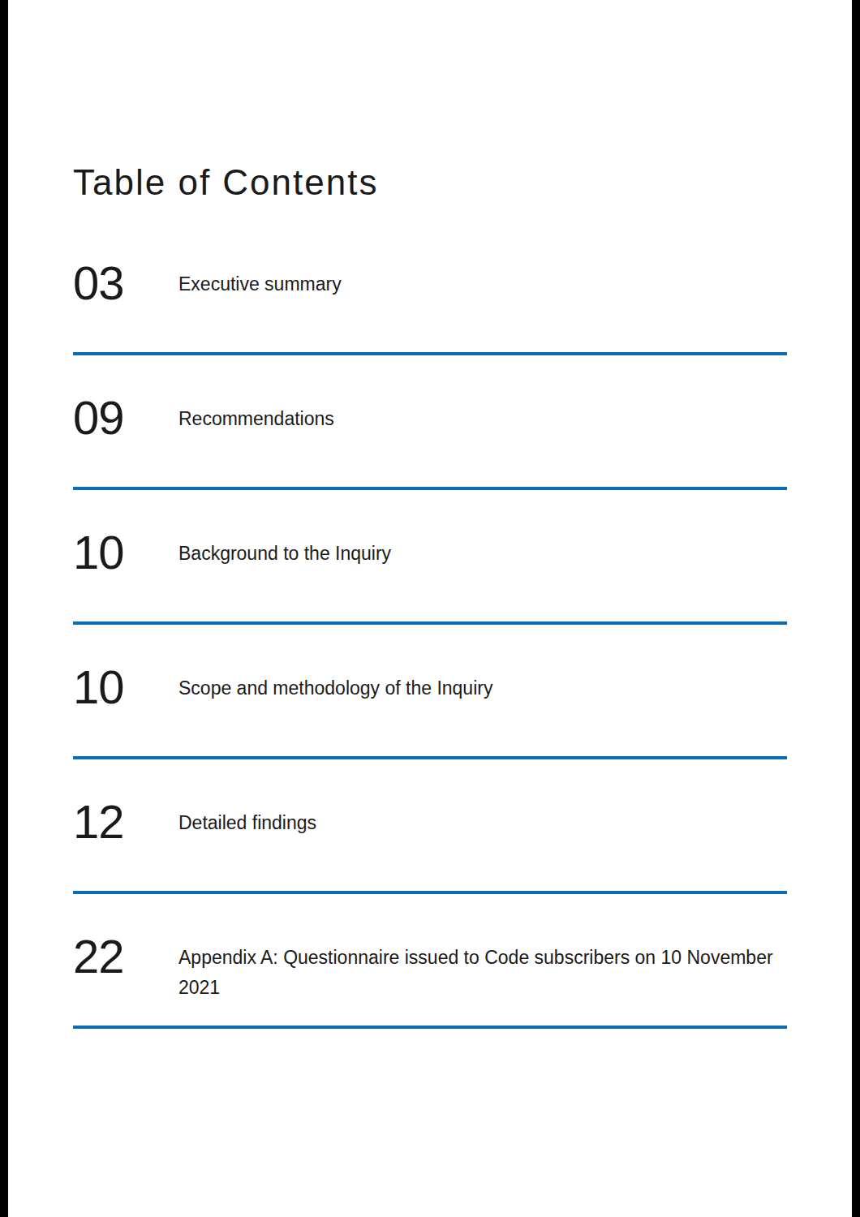Table of Contents
03 Executive summary
09 Recommendations
10 Background to the Inquiry
10 Scope and methodology of the Inquiry
12 Detailed findings
22 Appendix A: Questionnaire issued to Code subscribers on 10 November 2021